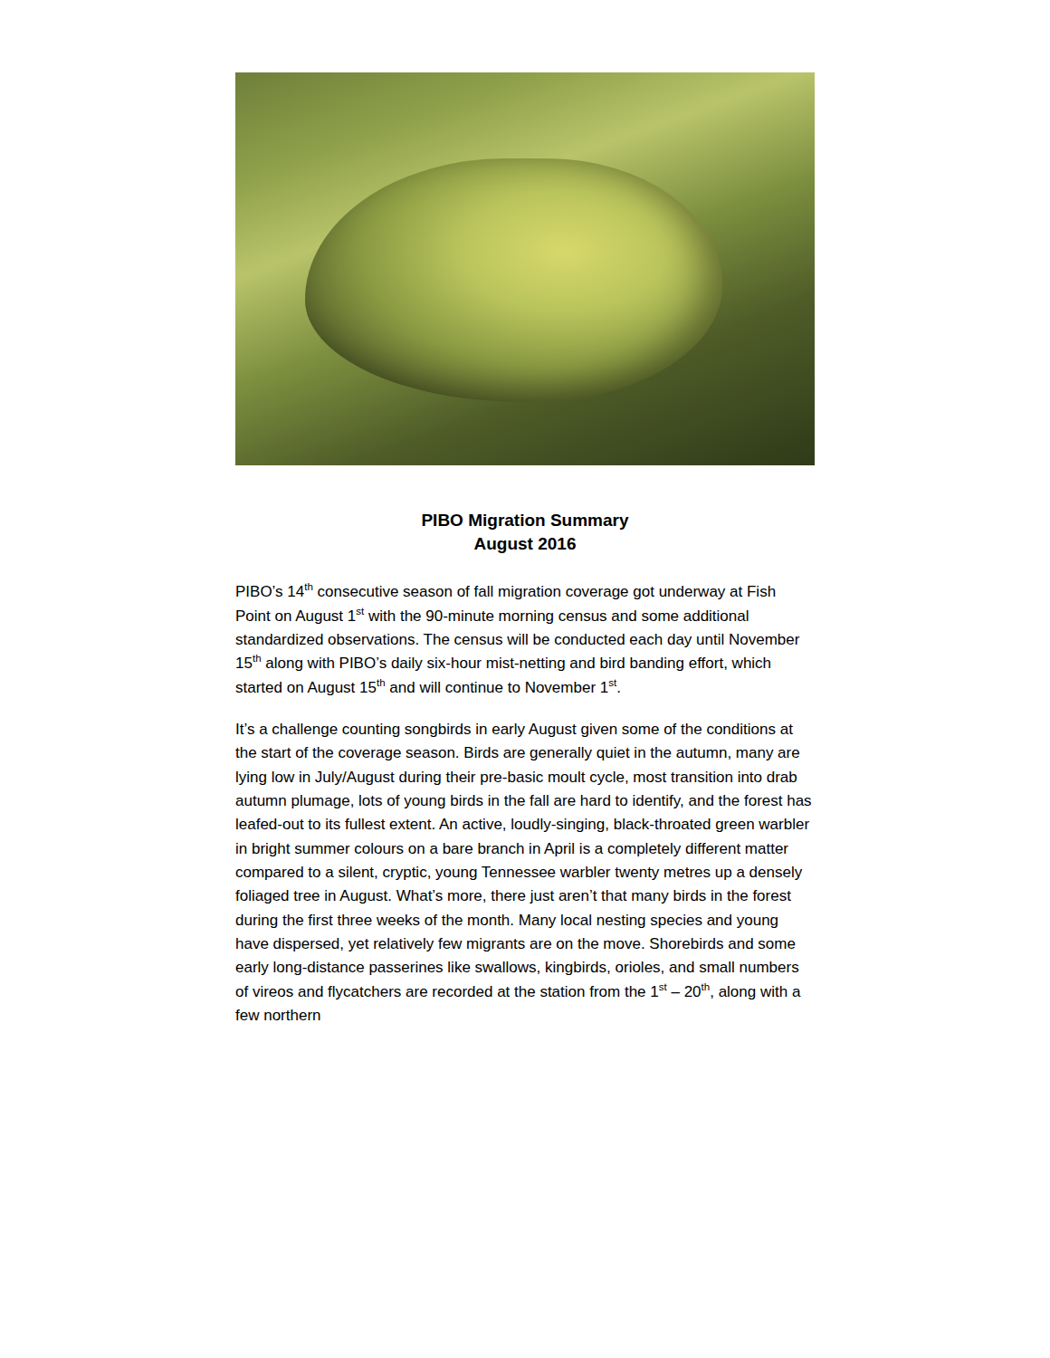PIBO Migration Summary
August 2016
PIBO’s 14th consecutive season of fall migration coverage got underway at Fish Point on August 1st with the 90-minute morning census and some additional standardized observations. The census will be conducted each day until November 15th along with PIBO’s daily six-hour mist-netting and bird banding effort, which started on August 15th and will continue to November 1st.
It’s a challenge counting songbirds in early August given some of the conditions at the start of the coverage season. Birds are generally quiet in the autumn, many are lying low in July/August during their pre-basic moult cycle, most transition into drab autumn plumage, lots of young birds in the fall are hard to identify, and the forest has leafed-out to its fullest extent. An active, loudly-singing, black-throated green warbler in bright summer colours on a bare branch in April is a completely different matter compared to a silent, cryptic, young Tennessee warbler twenty metres up a densely foliaged tree in August. What’s more, there just aren’t that many birds in the forest during the first three weeks of the month. Many local nesting species and young have dispersed, yet relatively few migrants are on the move. Shorebirds and some early long-distance passerines like swallows, kingbirds, orioles, and small numbers of vireos and flycatchers are recorded at the station from the 1st – 20th, along with a few northern